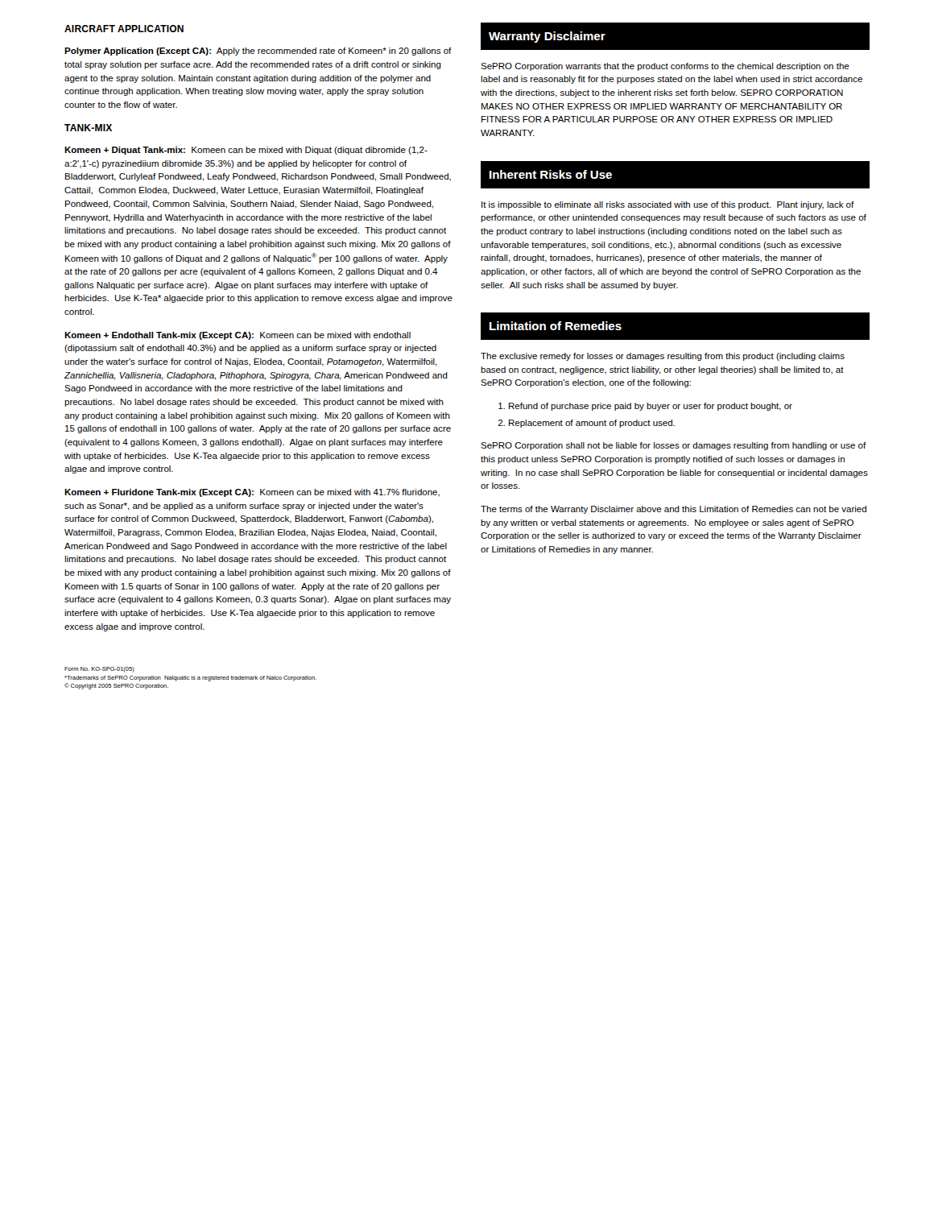AIRCRAFT APPLICATION
Polymer Application (Except CA): Apply the recommended rate of Komeen* in 20 gallons of total spray solution per surface acre. Add the recommended rates of a drift control or sinking agent to the spray solution. Maintain constant agitation during addition of the polymer and continue through application. When treating slow moving water, apply the spray solution counter to the flow of water.
TANK-MIX
Komeen + Diquat Tank-mix: Komeen can be mixed with Diquat (diquat dibromide (1,2-a:2',1'-c) pyrazinediium dibromide 35.3%) and be applied by helicopter for control of Bladderwort, Curlyleaf Pondweed, Leafy Pondweed, Richardson Pondweed, Small Pondweed, Cattail, Common Elodea, Duckweed, Water Lettuce, Eurasian Watermilfoil, Floatingleaf Pondweed, Coontail, Common Salvinia, Southern Naiad, Slender Naiad, Sago Pondweed, Pennywort, Hydrilla and Waterhyacinth in accordance with the more restrictive of the label limitations and precautions. No label dosage rates should be exceeded. This product cannot be mixed with any product containing a label prohibition against such mixing. Mix 20 gallons of Komeen with 10 gallons of Diquat and 2 gallons of Nalquatic® per 100 gallons of water. Apply at the rate of 20 gallons per acre (equivalent of 4 gallons Komeen, 2 gallons Diquat and 0.4 gallons Nalquatic per surface acre). Algae on plant surfaces may interfere with uptake of herbicides. Use K-Tea* algaecide prior to this application to remove excess algae and improve control.
Komeen + Endothall Tank-mix (Except CA): Komeen can be mixed with endothall (dipotassium salt of endothall 40.3%) and be applied as a uniform surface spray or injected under the water's surface for control of Najas, Elodea, Coontail, Potamogeton, Watermilfoil, Zannichellia, Vallisneria, Cladophora, Pithophora, Spirogyra, Chara, American Pondweed and Sago Pondweed in accordance with the more restrictive of the label limitations and precautions. No label dosage rates should be exceeded. This product cannot be mixed with any product containing a label prohibition against such mixing. Mix 20 gallons of Komeen with 15 gallons of endothall in 100 gallons of water. Apply at the rate of 20 gallons per surface acre (equivalent to 4 gallons Komeen, 3 gallons endothall). Algae on plant surfaces may interfere with uptake of herbicides. Use K-Tea algaecide prior to this application to remove excess algae and improve control.
Komeen + Fluridone Tank-mix (Except CA): Komeen can be mixed with 41.7% fluridone, such as Sonar*, and be applied as a uniform surface spray or injected under the water's surface for control of Common Duckweed, Spatterdock, Bladderwort, Fanwort (Cabomba), Watermilfoil, Paragrass, Common Elodea, Brazilian Elodea, Najas Elodea, Naiad, Coontail, American Pondweed and Sago Pondweed in accordance with the more restrictive of the label limitations and precautions. No label dosage rates should be exceeded. This product cannot be mixed with any product containing a label prohibition against such mixing. Mix 20 gallons of Komeen with 1.5 quarts of Sonar in 100 gallons of water. Apply at the rate of 20 gallons per surface acre (equivalent to 4 gallons Komeen, 0.3 quarts Sonar). Algae on plant surfaces may interfere with uptake of herbicides. Use K-Tea algaecide prior to this application to remove excess algae and improve control.
Form No. KO-SPG-01(05)
*Trademarks of SePRO Corporation Nalquatic is a registered trademark of Nalco Corporation.
© Copyright 2005 SePRO Corporation.
Warranty Disclaimer
SePRO Corporation warrants that the product conforms to the chemical description on the label and is reasonably fit for the purposes stated on the label when used in strict accordance with the directions, subject to the inherent risks set forth below. SEPRO CORPORATION MAKES NO OTHER EXPRESS OR IMPLIED WARRANTY OF MERCHANTABILITY OR FITNESS FOR A PARTICULAR PURPOSE OR ANY OTHER EXPRESS OR IMPLIED WARRANTY.
Inherent Risks of Use
It is impossible to eliminate all risks associated with use of this product. Plant injury, lack of performance, or other unintended consequences may result because of such factors as use of the product contrary to label instructions (including conditions noted on the label such as unfavorable temperatures, soil conditions, etc.), abnormal conditions (such as excessive rainfall, drought, tornadoes, hurricanes), presence of other materials, the manner of application, or other factors, all of which are beyond the control of SePRO Corporation as the seller. All such risks shall be assumed by buyer.
Limitation of Remedies
The exclusive remedy for losses or damages resulting from this product (including claims based on contract, negligence, strict liability, or other legal theories) shall be limited to, at SePRO Corporation's election, one of the following:
Refund of purchase price paid by buyer or user for product bought, or
Replacement of amount of product used.
SePRO Corporation shall not be liable for losses or damages resulting from handling or use of this product unless SePRO Corporation is promptly notified of such losses or damages in writing. In no case shall SePRO Corporation be liable for consequential or incidental damages or losses.
The terms of the Warranty Disclaimer above and this Limitation of Remedies can not be varied by any written or verbal statements or agreements. No employee or sales agent of SePRO Corporation or the seller is authorized to vary or exceed the terms of the Warranty Disclaimer or Limitations of Remedies in any manner.